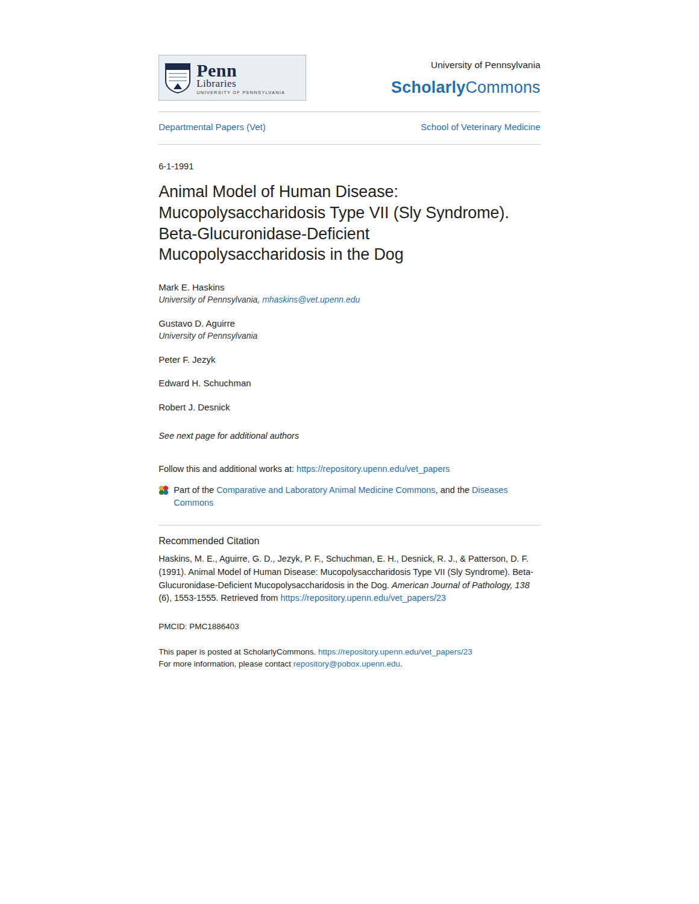Penn
Libraries
University of Pennsylvania
University of Pennsylvania
Scholarly Commons
Departmental Papers (Vet)
School of Veterinary Medicine
6-1-1991
Animal Model of Human Disease: Mucopolysaccharidosis Type VII (Sly Syndrome). Beta-Glucuronidase-Deficient Mucopolysaccharidosis in the Dog
Mark E. Haskins
University of Pennsylvania, mhaskins@vet.upenn.edu
Gustavo D. Aguirre
University of Pennsylvania
Peter F. Jezyk
Edward H. Schuchman
Robert J. Desnick
See next page for additional authors
Follow this and additional works at: https://repository.upenn.edu/vet_papers
Part of the Comparative and Laboratory Animal Medicine Commons, and the Diseases Commons
Recommended Citation
Haskins, M. E., Aguirre, G. D., Jezyk, P. F., Schuchman, E. H., Desnick, R. J., & Patterson, D. F. (1991). Animal Model of Human Disease: Mucopolysaccharidosis Type VII (Sly Syndrome). Beta-Glucuronidase-Deficient Mucopolysaccharidosis in the Dog. American Journal of Pathology, 138 (6), 1553-1555. Retrieved from https://repository.upenn.edu/vet_papers/23
PMCID: PMC1886403
This paper is posted at ScholarlyCommons. https://repository.upenn.edu/vet_papers/23
For more information, please contact repository@pobox.upenn.edu.